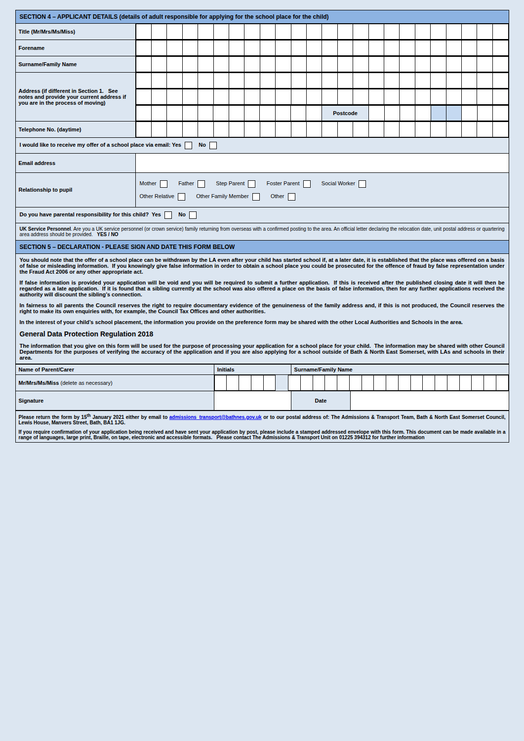| SECTION 4 – APPLICANT DETAILS (details of adult responsible for applying for the school place for the child) |
| Title (Mr/Mrs/Ms/Miss) | |
| Forename | |
| Surname/Family Name | |
| Address (if different in Section 1. See notes and provide your current address if you are in the process of moving) | |
| / / / / / / / / / / / / / Postcode / / / / / / / / / / |
| Telephone No. (daytime) | |
| I would like to receive my offer of a school place via email: Yes No |
| Email address | |
| Relationship to pupil | Mother Father Step Parent Foster Parent Social Worker Other Relative Other Family Member Other |
| Do you have parental responsibility for this child? Yes No |
| UK Service Personnel . Are you a UK service personnel (or crown service) family returning from overseas with a confirmed posting to the area. An official letter declaring the relocation date, unit postal address or quartering area address should be provided. YES / NO |
| SECTION 5 – DECLARATION - PLEASE SIGN AND DATE THIS FORM BELOW |
| You should note that the offer of a school place can be withdrawn by the LA even after your child has started school if, at a later date, it is established that the place was offered on a basis of false or misleading information. If you knowingly give false information in order to obtain a school place you could be prosecuted for the offence of fraud by false representation under the Fraud Act 2006 or any other appropriate act. If false information is provided your application will be void and you will be required to submit a further application. If this is received after the published closing date it will then be regarded as a late application. If it is found that a sibling currently at the school was also offered a place on the basis of false information, then for any further applications received the authority will discount the sibling’s connection. In fairness to all parents the Council reserves the right to require documentary evidence of the genuineness of the family address and, if this is not produced, the Council reserves the right to make its own enquiries with, for example, the Council Tax Offices and other authorities. In the interest of your child’s school placement, the information you provide on the preference form may be shared with the other Local Authorities and Schools in the area. General Data Protection Regulation 2018 The information that you give on this form will be used for the purpose of processing your application for a school place for your child. The information may be shared with other Council Departments for the purposes of verifying the accuracy of the application and if you are also applying for a school outside of Bath & North East Somerset, with LAs and schools in their area. |
| Name of Parent/Carer | Initials | Surname/Family Name |
| Mr/Mrs/Ms/Miss (delete as necessary) | |
| Signature | | Date | |
| Please return the form by 15 th January 2021 either by email to admissions_transport@bathnes.gov.uk or to our postal address of: The Admissions & Transport Team, Bath & North East Somerset Council, Lewis House, Manvers Street, Bath, BA1 1JG. If you require confirmation of your application being received and have sent your application by post, please include a stamped addressed envelope with this form. This document can be made available in a range of languages, large print, Braille, on tape, electronic and accessible formats. Please contact The Admissions & Transport Unit on 01225 394312 for further information |